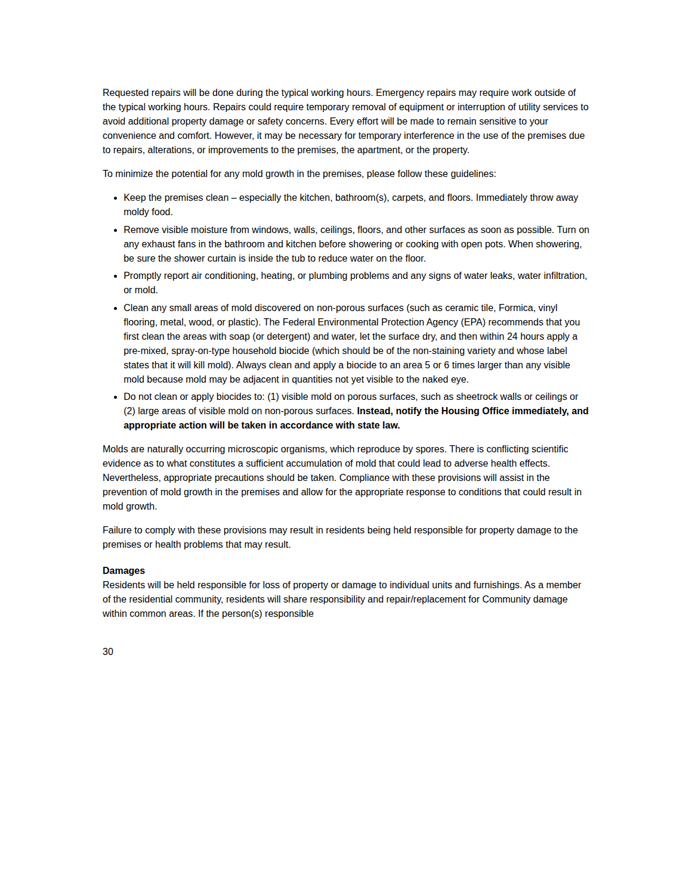Requested repairs will be done during the typical working hours. Emergency repairs may require work outside of the typical working hours. Repairs could require temporary removal of equipment or interruption of utility services to avoid additional property damage or safety concerns. Every effort will be made to remain sensitive to your convenience and comfort. However, it may be necessary for temporary interference in the use of the premises due to repairs, alterations, or improvements to the premises, the apartment, or the property.
To minimize the potential for any mold growth in the premises, please follow these guidelines:
Keep the premises clean – especially the kitchen, bathroom(s), carpets, and floors. Immediately throw away moldy food.
Remove visible moisture from windows, walls, ceilings, floors, and other surfaces as soon as possible. Turn on any exhaust fans in the bathroom and kitchen before showering or cooking with open pots. When showering, be sure the shower curtain is inside the tub to reduce water on the floor.
Promptly report air conditioning, heating, or plumbing problems and any signs of water leaks, water infiltration, or mold.
Clean any small areas of mold discovered on non-porous surfaces (such as ceramic tile, Formica, vinyl flooring, metal, wood, or plastic). The Federal Environmental Protection Agency (EPA) recommends that you first clean the areas with soap (or detergent) and water, let the surface dry, and then within 24 hours apply a pre-mixed, spray-on-type household biocide (which should be of the non-staining variety and whose label states that it will kill mold). Always clean and apply a biocide to an area 5 or 6 times larger than any visible mold because mold may be adjacent in quantities not yet visible to the naked eye.
Do not clean or apply biocides to: (1) visible mold on porous surfaces, such as sheetrock walls or ceilings or (2) large areas of visible mold on non-porous surfaces. Instead, notify the Housing Office immediately, and appropriate action will be taken in accordance with state law.
Molds are naturally occurring microscopic organisms, which reproduce by spores. There is conflicting scientific evidence as to what constitutes a sufficient accumulation of mold that could lead to adverse health effects. Nevertheless, appropriate precautions should be taken. Compliance with these provisions will assist in the prevention of mold growth in the premises and allow for the appropriate response to conditions that could result in mold growth.
Failure to comply with these provisions may result in residents being held responsible for property damage to the premises or health problems that may result.
Damages
Residents will be held responsible for loss of property or damage to individual units and furnishings. As a member of the residential community, residents will share responsibility and repair/replacement for Community damage within common areas. If the person(s) responsible
30